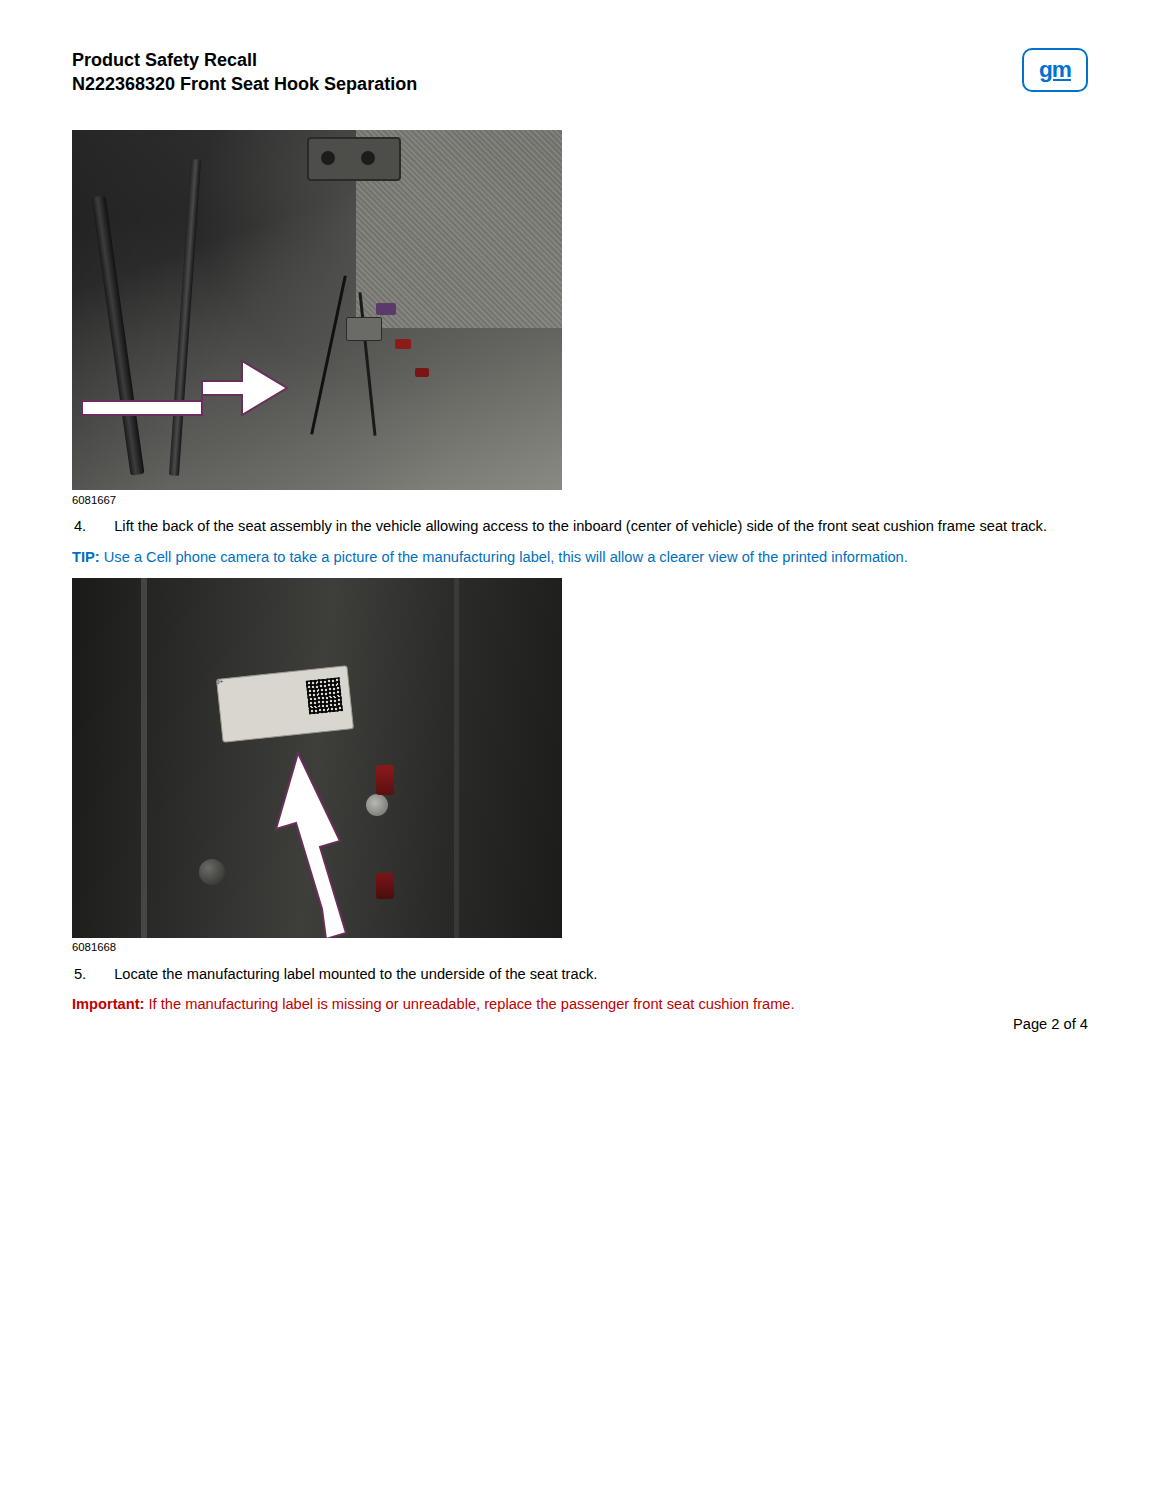Product Safety Recall
N222368320 Front Seat Hook Separation
gm
6081667
4. Lift the back of the seat assembly in the vehicle allowing access to the inboard (center of vehicle) side of the front seat cushion frame seat track.
TIP: Use a Cell phone camera to take a picture of the manufacturing label, this will allow a clearer view of the printed information.
+00#C7J#0#
#J36#Z73#B04
#Z3#Z3
#Z5#Z3
#Z6003
#Z6003
CLEAN PAD 06
6081668
5. Locate the manufacturing label mounted to the underside of the seat track.
Important: If the manufacturing label is missing or unreadable, replace the passenger front seat cushion frame.
Page 2 of 4